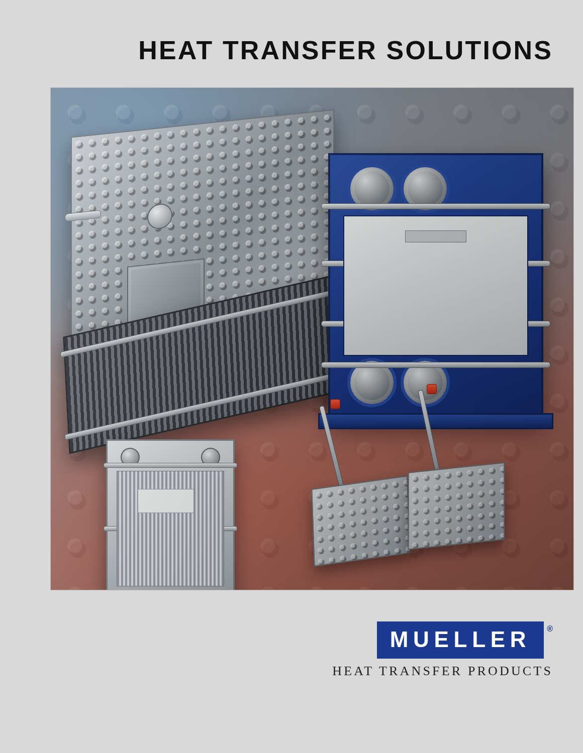Heat Transfer Solutions
Mueller ®
Heat Transfer Products